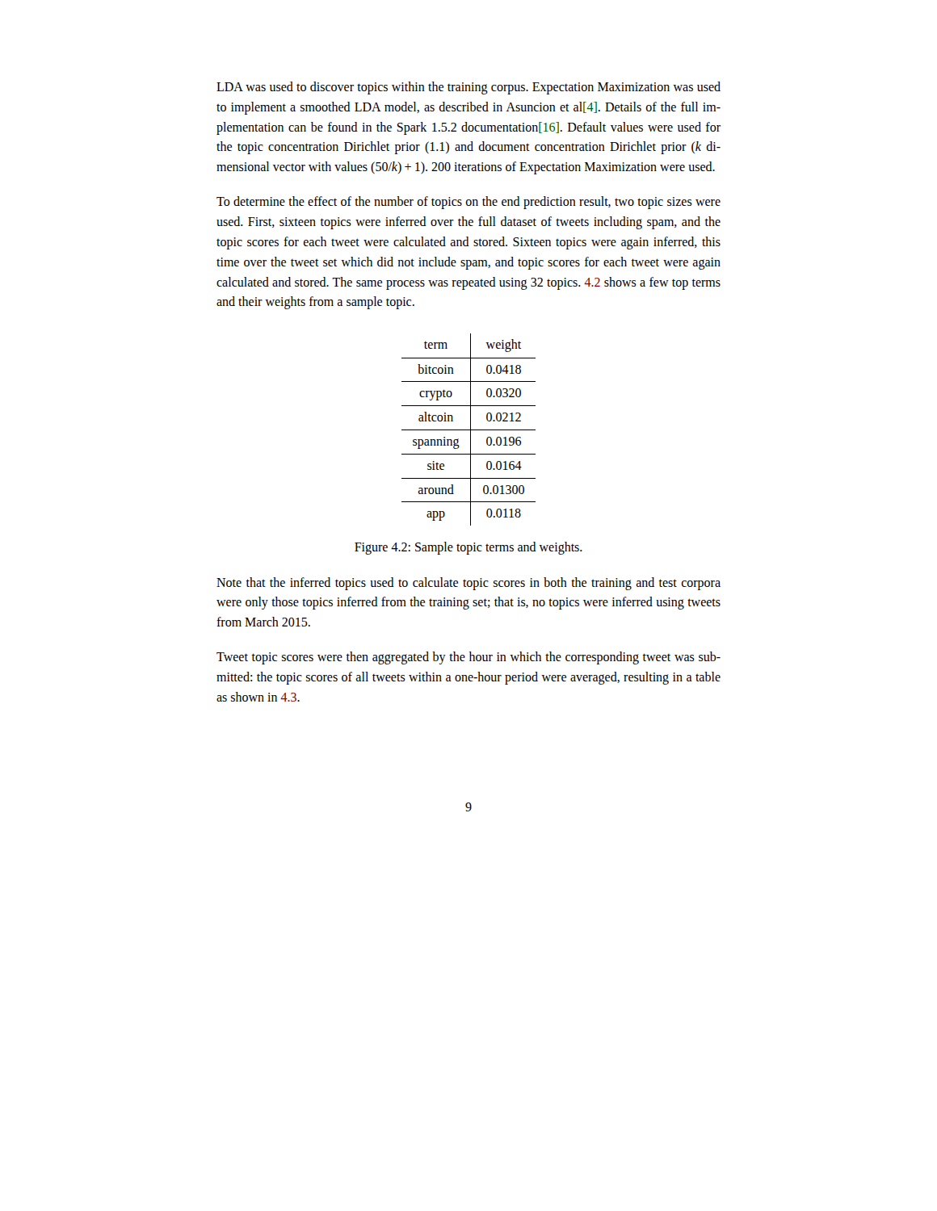LDA was used to discover topics within the training corpus. Expectation Maximization was used to implement a smoothed LDA model, as described in Asuncion et al[4]. Details of the full implementation can be found in the Spark 1.5.2 documentation[16]. Default values were used for the topic concentration Dirichlet prior (1.1) and document concentration Dirichlet prior (k dimensional vector with values (50/k) + 1). 200 iterations of Expectation Maximization were used.
To determine the effect of the number of topics on the end prediction result, two topic sizes were used. First, sixteen topics were inferred over the full dataset of tweets including spam, and the topic scores for each tweet were calculated and stored. Sixteen topics were again inferred, this time over the tweet set which did not include spam, and topic scores for each tweet were again calculated and stored. The same process was repeated using 32 topics. 4.2 shows a few top terms and their weights from a sample topic.
| term | weight |
| bitcoin | 0.0418 |
| crypto | 0.0320 |
| altcoin | 0.0212 |
| spanning | 0.0196 |
| site | 0.0164 |
| around | 0.01300 |
| app | 0.0118 |
Figure 4.2: Sample topic terms and weights.
Note that the inferred topics used to calculate topic scores in both the training and test corpora were only those topics inferred from the training set; that is, no topics were inferred using tweets from March 2015.
Tweet topic scores were then aggregated by the hour in which the corresponding tweet was submitted: the topic scores of all tweets within a one-hour period were averaged, resulting in a table as shown in 4.3.
9